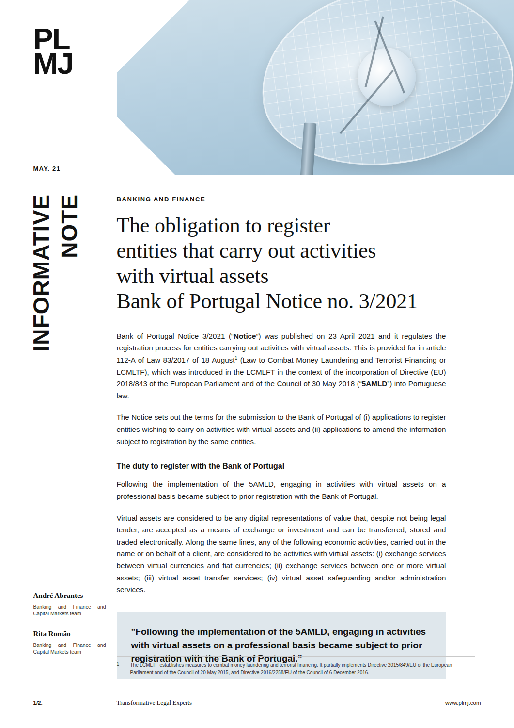PL MJ
MAY. 21
INFORMATIVE NOTE
BANKING AND FINANCE
The obligation to register
entities that carry out activities
with virtual assets
Bank of Portugal Notice no. 3/2021
Bank of Portugal Notice 3/2021 (“Notice”) was published on 23 April 2021 and it regulates the registration process for entities carrying out activities with virtual assets. This is provided for in article 112-A of Law 83/2017 of 18 August1 (Law to Combat Money Laundering and Terrorist Financing or LCMLTF), which was introduced in the LCMLFT in the context of the incorporation of Directive (EU) 2018/843 of the European Parliament and of the Council of 30 May 2018 (“5AMLD”) into Portuguese law.
The Notice sets out the terms for the submission to the Bank of Portugal of (i) applications to register entities wishing to carry on activities with virtual assets and (ii) applications to amend the information subject to registration by the same entities.
The duty to register with the Bank of Portugal
Following the implementation of the 5AMLD, engaging in activities with virtual assets on a professional basis became subject to prior registration with the Bank of Portugal.
Virtual assets are considered to be any digital representations of value that, despite not being legal tender, are accepted as a means of exchange or investment and can be transferred, stored and traded electronically. Along the same lines, any of the following economic activities, carried out in the name or on behalf of a client, are considered to be activities with virtual assets: (i) exchange services between virtual currencies and fiat currencies; (ii) exchange services between one or more virtual assets; (iii) virtual asset transfer services; (iv) virtual asset safeguarding and/or administration services.
"Following the implementation of the 5AMLD, engaging in activities with virtual assets on a professional basis became subject to prior registration with the Bank of Portugal."
André Abrantes
Banking and Finance and Capital Markets team
Rita Romão
Banking and Finance and Capital Markets team
1
The LCMLTF establishes measures to combat money laundering and terrorist financing. It partially implements Directive 2015/849/EU of the European Parliament and of the Council of 20 May 2015, and Directive 2016/2258/EU of the Council of 6 December 2016.
1/2.
Transformative Legal Experts
www.plmj.com